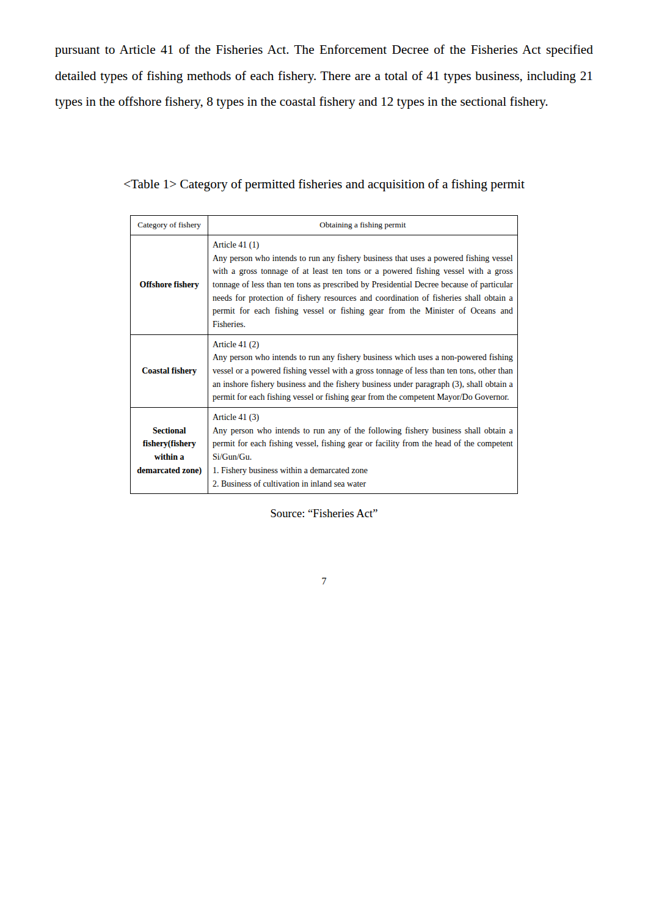pursuant to Article 41 of the Fisheries Act. The Enforcement Decree of the Fisheries Act specified detailed types of fishing methods of each fishery. There are a total of 41 types business, including 21 types in the offshore fishery, 8 types in the coastal fishery and 12 types in the sectional fishery.
<Table 1> Category of permitted fisheries and acquisition of a fishing permit
| Category of fishery | Obtaining a fishing permit |
| --- | --- |
| Offshore fishery | Article 41 (1) Any person who intends to run any fishery business that uses a powered fishing vessel with a gross tonnage of at least ten tons or a powered fishing vessel with a gross tonnage of less than ten tons as prescribed by Presidential Decree because of particular needs for protection of fishery resources and coordination of fisheries shall obtain a permit for each fishing vessel or fishing gear from the Minister of Oceans and Fisheries. |
| Coastal fishery | Article 41 (2) Any person who intends to run any fishery business which uses a non-powered fishing vessel or a powered fishing vessel with a gross tonnage of less than ten tons, other than an inshore fishery business and the fishery business under paragraph (3), shall obtain a permit for each fishing vessel or fishing gear from the competent Mayor/Do Governor. |
| Sectional fishery(fishery within a demarcated zone) | Article 41 (3) Any person who intends to run any of the following fishery business shall obtain a permit for each fishing vessel, fishing gear or facility from the head of the competent Si/Gun/Gu. 1. Fishery business within a demarcated zone 2. Business of cultivation in inland sea water |
Source: “Fisheries Act”
7